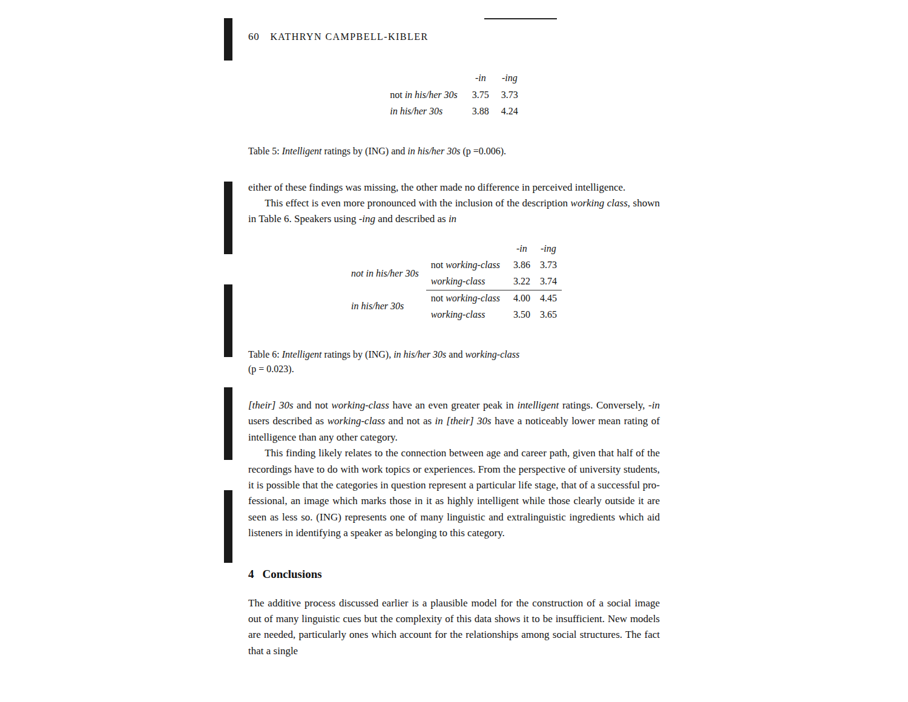60 KATHRYN CAMPBELL-KIBLER
| | -in | -ing |
| not in his/her 30s | 3.75 | 3.73 |
| in his/her 30s | 3.88 | 4.24 |
Table 5: Intelligent ratings by (ING) and in his/her 30s (p =0.006).
either of these findings was missing, the other made no difference in perceived intelligence.
This effect is even more pronounced with the inclusion of the description working class, shown in Table 6. Speakers using -ing and described as in
| | | -in | -ing |
| not in his/her 30s | not working-class | 3.86 | 3.73 |
| working-class | 3.22 | 3.74 |
| in his/her 30s | not working-class | 4.00 | 4.45 |
| working-class | 3.50 | 3.65 |
Table 6: Intelligent ratings by (ING), in his/her 30s and working-class
(p = 0.023).
[their] 30s and not working-class have an even greater peak in intelligent ratings. Conversely, -in users described as working-class and not as in [their] 30s have a noticeably lower mean rating of intelligence than any other category.
This finding likely relates to the connection between age and career path, given that half of the recordings have to do with work topics or experiences. From the perspective of university students, it is possible that the categories in question represent a particular life stage, that of a successful professional, an image which marks those in it as highly intelligent while those clearly outside it are seen as less so. (ING) represents one of many linguistic and extralinguistic ingredients which aid listeners in identifying a speaker as belonging to this category.
4 Conclusions
The additive process discussed earlier is a plausible model for the construction of a social image out of many linguistic cues but the complexity of this data shows it to be insufficient. New models are needed, particularly ones which account for the relationships among social structures. The fact that a single